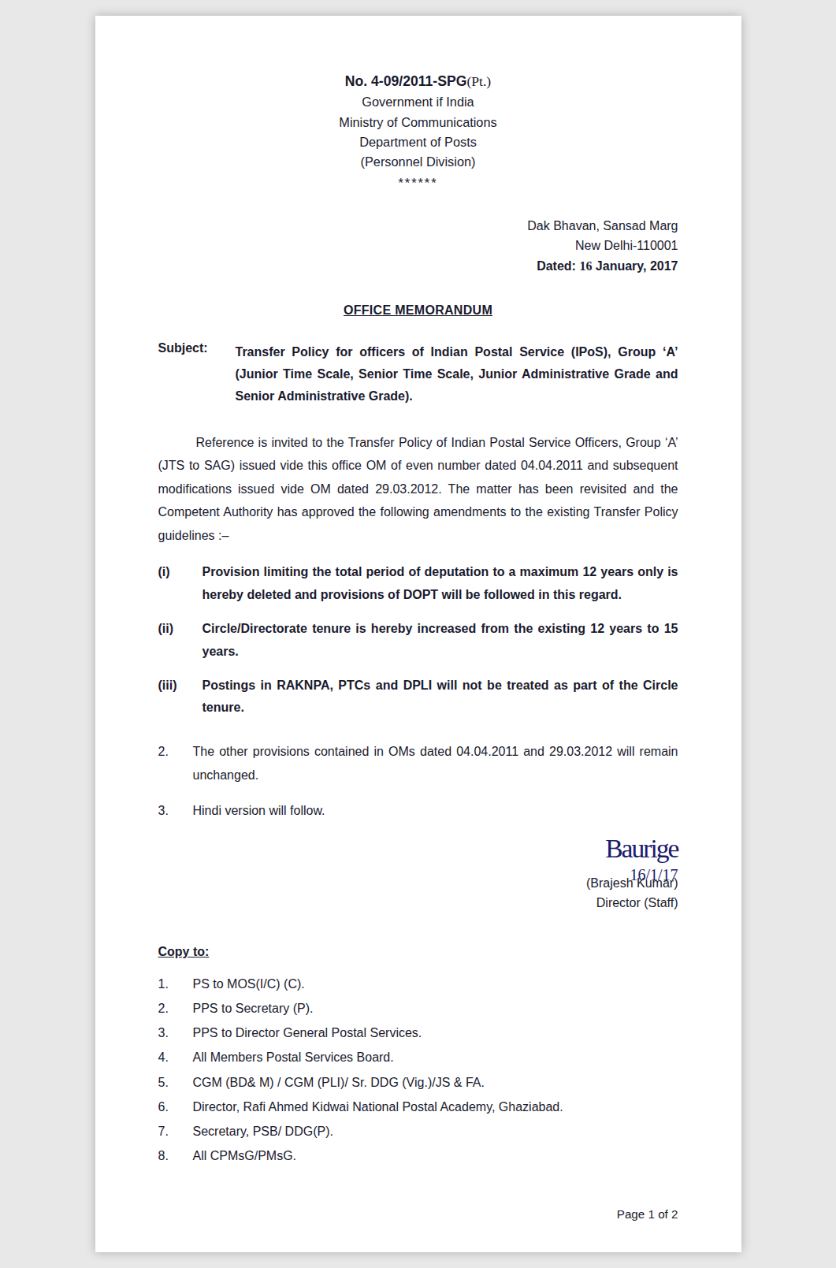No. 4-09/2011-SPG(Pt.)
Government if India
Ministry of Communications
Department of Posts
(Personnel Division)
******
Dak Bhavan, Sansad Marg
New Delhi-110001
Dated: 16 January, 2017
OFFICE MEMORANDUM
Subject:
Transfer Policy for officers of Indian Postal Service (IPoS), Group ‘A’ (Junior Time Scale, Senior Time Scale, Junior Administrative Grade and Senior Administrative Grade).
Reference is invited to the Transfer Policy of Indian Postal Service Officers, Group ‘A’ (JTS to SAG) issued vide this office OM of even number dated 04.04.2011 and subsequent modifications issued vide OM dated 29.03.2012. The matter has been revisited and the Competent Authority has approved the following amendments to the existing Transfer Policy guidelines :–
Provision limiting the total period of deputation to a maximum 12 years only is hereby deleted and provisions of DOPT will be followed in this regard.
Circle/Directorate tenure is hereby increased from the existing 12 years to 15 years.
Postings in RAKNPA, PTCs and DPLI will not be treated as part of the Circle tenure.
2.
The other provisions contained in OMs dated 04.04.2011 and 29.03.2012 will remain unchanged.
3.
Hindi version will follow.
Baurige
16/1/17
(Brajesh Kumar)
Director (Staff)
Copy to:
PS to MOS(I/C) (C).
PPS to Secretary (P).
PPS to Director General Postal Services.
All Members Postal Services Board.
CGM (BD& M) / CGM (PLI)/ Sr. DDG (Vig.)/JS & FA.
Director, Rafi Ahmed Kidwai National Postal Academy, Ghaziabad.
Secretary, PSB/ DDG(P).
All CPMsG/PMsG.
Page 1 of 2